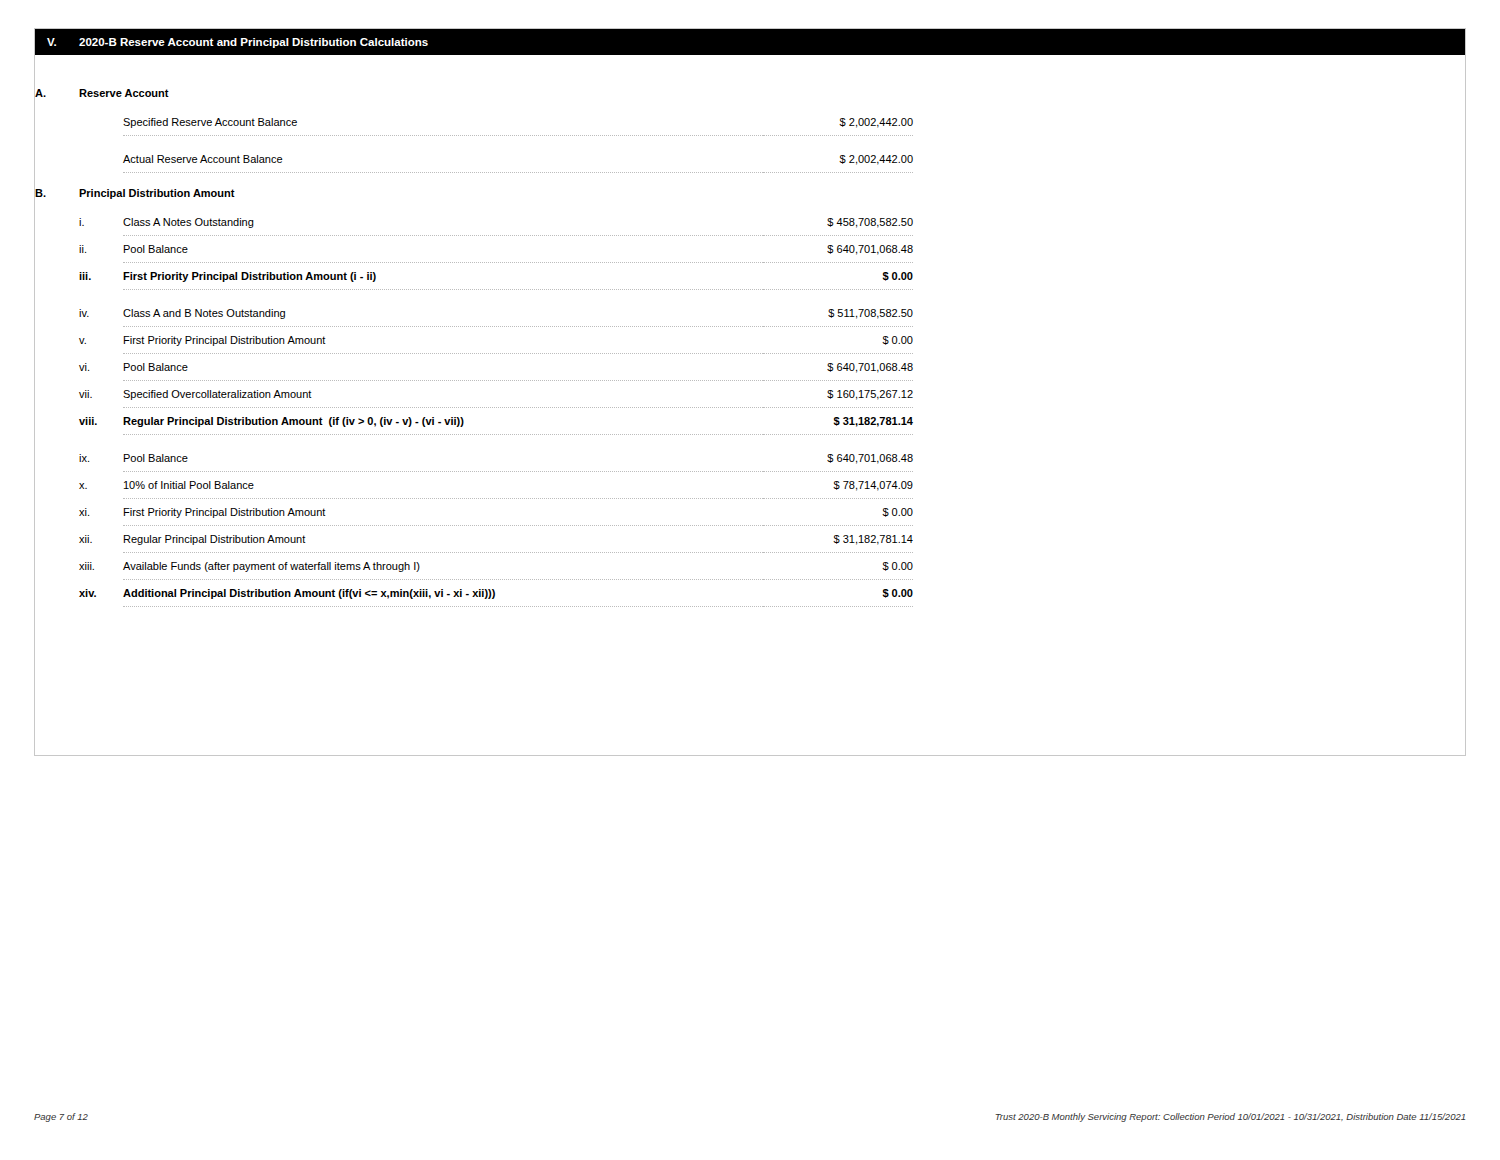V. 2020-B Reserve Account and Principal Distribution Calculations
| A. | Reserve Account |
| | | Specified Reserve Account Balance | $ 2,002,442.00 | |
| | | Actual Reserve Account Balance | $ 2,002,442.00 | |
| B. | Principal Distribution Amount |
| | i. | Class A Notes Outstanding | $ 458,708,582.50 | |
| | ii. | Pool Balance | $ 640,701,068.48 | |
| | iii. | First Priority Principal Distribution Amount (i - ii) | $ 0.00 | |
| | iv. | Class A and B Notes Outstanding | $ 511,708,582.50 | |
| | v. | First Priority Principal Distribution Amount | $ 0.00 | |
| | vi. | Pool Balance | $ 640,701,068.48 | |
| | vii. | Specified Overcollateralization Amount | $ 160,175,267.12 | |
| | viii. | Regular Principal Distribution Amount (if (iv > 0, (iv - v) - (vi - vii)) | $ 31,182,781.14 | |
| | ix. | Pool Balance | $ 640,701,068.48 | |
| | x. | 10% of Initial Pool Balance | $ 78,714,074.09 | |
| | xi. | First Priority Principal Distribution Amount | $ 0.00 | |
| | xii. | Regular Principal Distribution Amount | $ 31,182,781.14 | |
| | xiii. | Available Funds (after payment of waterfall items A through I) | $ 0.00 | |
| | xiv. | Additional Principal Distribution Amount (if(vi <= x,min(xiii, vi - xi - xii))) | $ 0.00 | |
Page 7 of 12 Trust 2020-B Monthly Servicing Report: Collection Period 10/01/2021 - 10/31/2021, Distribution Date 11/15/2021